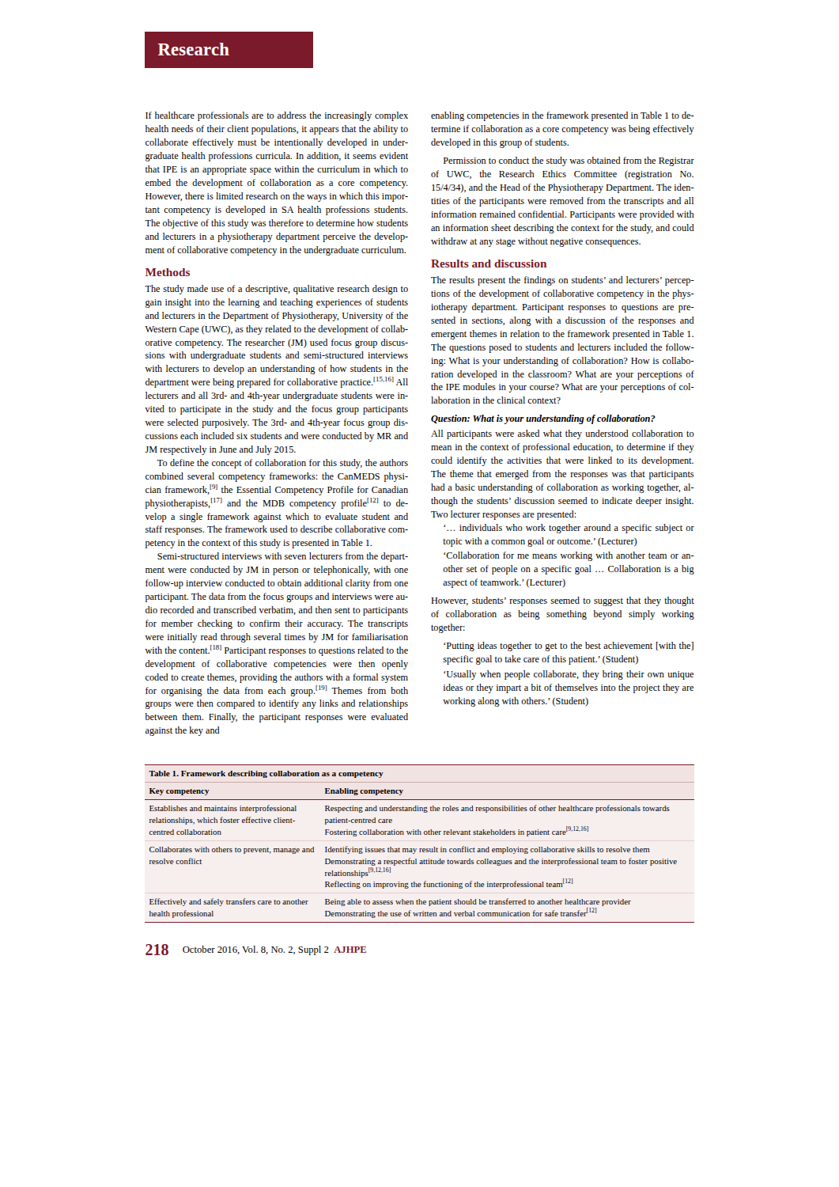Research
If healthcare professionals are to address the increasingly complex health needs of their client populations, it appears that the ability to collaborate effectively must be intentionally developed in undergraduate health professions curricula. In addition, it seems evident that IPE is an appropriate space within the curriculum in which to embed the development of collaboration as a core competency. However, there is limited research on the ways in which this important competency is developed in SA health professions students. The objective of this study was therefore to determine how students and lecturers in a physiotherapy department perceive the development of collaborative competency in the undergraduate curriculum.
Methods
The study made use of a descriptive, qualitative research design to gain insight into the learning and teaching experiences of students and lecturers in the Department of Physiotherapy, University of the Western Cape (UWC), as they related to the development of collaborative competency. The researcher (JM) used focus group discussions with undergraduate students and semi-structured interviews with lecturers to develop an understanding of how students in the department were being prepared for collaborative practice.[15,16] All lecturers and all 3rd- and 4th-year undergraduate students were invited to participate in the study and the focus group participants were selected purposively. The 3rd- and 4th-year focus group discussions each included six students and were conducted by MR and JM respectively in June and July 2015.
To define the concept of collaboration for this study, the authors combined several competency frameworks: the CanMEDS physician framework,[9] the Essential Competency Profile for Canadian physiotherapists,[17] and the MDB competency profile[12] to develop a single framework against which to evaluate student and staff responses. The framework used to describe collaborative competency in the context of this study is presented in Table 1.
Semi-structured interviews with seven lecturers from the department were conducted by JM in person or telephonically, with one follow-up interview conducted to obtain additional clarity from one participant. The data from the focus groups and interviews were audio recorded and transcribed verbatim, and then sent to participants for member checking to confirm their accuracy. The transcripts were initially read through several times by JM for familiarisation with the content.[18] Participant responses to questions related to the development of collaborative competencies were then openly coded to create themes, providing the authors with a formal system for organising the data from each group.[19] Themes from both groups were then compared to identify any links and relationships between them. Finally, the participant responses were evaluated against the key and
enabling competencies in the framework presented in Table 1 to determine if collaboration as a core competency was being effectively developed in this group of students.
Permission to conduct the study was obtained from the Registrar of UWC, the Research Ethics Committee (registration No. 15/4/34), and the Head of the Physiotherapy Department. The identities of the participants were removed from the transcripts and all information remained confidential. Participants were provided with an information sheet describing the context for the study, and could withdraw at any stage without negative consequences.
Results and discussion
The results present the findings on students’ and lecturers’ perceptions of the development of collaborative competency in the physiotherapy department. Participant responses to questions are presented in sections, along with a discussion of the responses and emergent themes in relation to the framework presented in Table 1. The questions posed to students and lecturers included the following: What is your understanding of collaboration? How is collaboration developed in the classroom? What are your perceptions of the IPE modules in your course? What are your perceptions of collaboration in the clinical context?
Question: What is your understanding of collaboration?
All participants were asked what they understood collaboration to mean in the context of professional education, to determine if they could identify the activities that were linked to its development. The theme that emerged from the responses was that participants had a basic understanding of collaboration as working together, although the students’ discussion seemed to indicate deeper insight. Two lecturer responses are presented:
‘… individuals who work together around a specific subject or topic with a common goal or outcome.’ (Lecturer)
‘Collaboration for me means working with another team or another set of people on a specific goal … Collaboration is a big aspect of teamwork.’ (Lecturer)
However, students’ responses seemed to suggest that they thought of collaboration as being something beyond simply working together:
‘Putting ideas together to get to the best achievement [with the] specific goal to take care of this patient.’ (Student)
‘Usually when people collaborate, they bring their own unique ideas or they impart a bit of themselves into the project they are working along with others.’ (Student)
Table 1. Framework describing collaboration as a competency
| Key competency | Enabling competency |
| --- | --- |
| Establishes and maintains interprofessional relationships, which foster effective client-centred collaboration | Respecting and understanding the roles and responsibilities of other healthcare professionals towards patient-centred care Fostering collaboration with other relevant stakeholders in patient care [9,12,16] |
| Collaborates with others to prevent, manage and resolve conflict | Identifying issues that may result in conflict and employing collaborative skills to resolve them Demonstrating a respectful attitude towards colleagues and the interprofessional team to foster positive relationships [9,12,16] Reflecting on improving the functioning of the interprofessional team [12] |
| Effectively and safely transfers care to another health professional | Being able to assess when the patient should be transferred to another healthcare provider Demonstrating the use of written and verbal communication for safe transfer [12] |
218 October 2016, Vol. 8, No. 2, Suppl 2 AJHPE